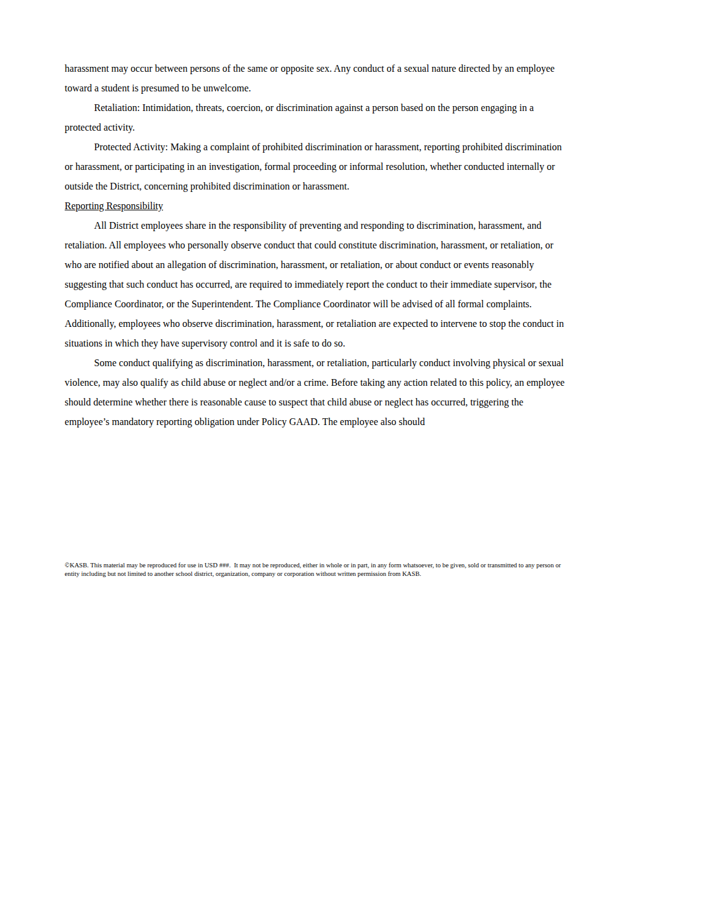harassment may occur between persons of the same or opposite sex. Any conduct of a sexual nature directed by an employee toward a student is presumed to be unwelcome.
Retaliation: Intimidation, threats, coercion, or discrimination against a person based on the person engaging in a protected activity.
Protected Activity: Making a complaint of prohibited discrimination or harassment, reporting prohibited discrimination or harassment, or participating in an investigation, formal proceeding or informal resolution, whether conducted internally or outside the District, concerning prohibited discrimination or harassment.
Reporting Responsibility
All District employees share in the responsibility of preventing and responding to discrimination, harassment, and retaliation. All employees who personally observe conduct that could constitute discrimination, harassment, or retaliation, or who are notified about an allegation of discrimination, harassment, or retaliation, or about conduct or events reasonably suggesting that such conduct has occurred, are required to immediately report the conduct to their immediate supervisor, the Compliance Coordinator, or the Superintendent. The Compliance Coordinator will be advised of all formal complaints. Additionally, employees who observe discrimination, harassment, or retaliation are expected to intervene to stop the conduct in situations in which they have supervisory control and it is safe to do so.
Some conduct qualifying as discrimination, harassment, or retaliation, particularly conduct involving physical or sexual violence, may also qualify as child abuse or neglect and/or a crime. Before taking any action related to this policy, an employee should determine whether there is reasonable cause to suspect that child abuse or neglect has occurred, triggering the employee’s mandatory reporting obligation under Policy GAAD. The employee also should
©KASB. This material may be reproduced for use in USD ###. It may not be reproduced, either in whole or in part, in any form whatsoever, to be given, sold or transmitted to any person or entity including but not limited to another school district, organization, company or corporation without written permission from KASB.